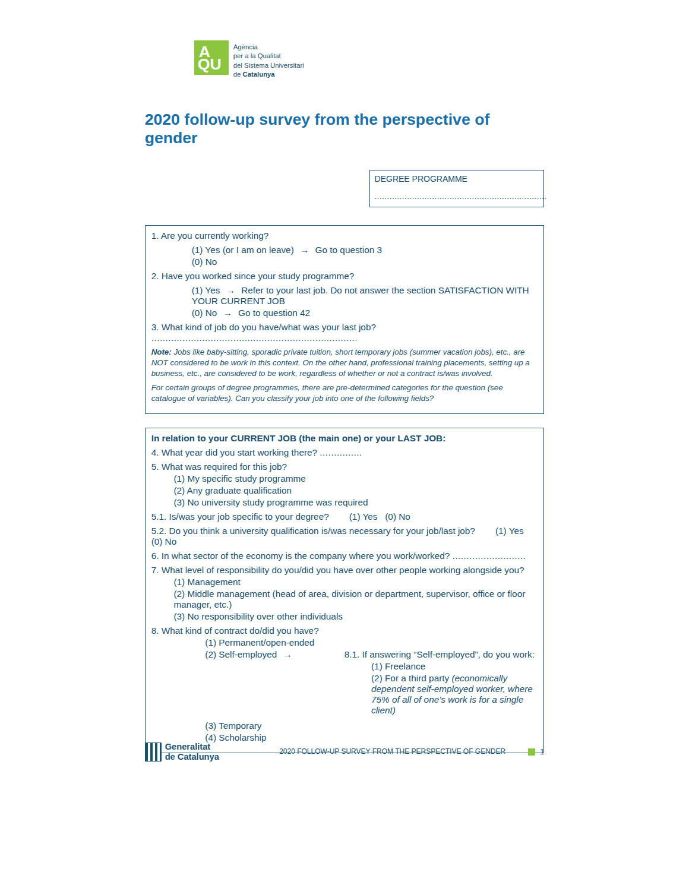A QU
Agència
per a la Qualitat
del Sistema Universitari
de Catalunya
2020 follow-up survey from the perspective of gender
DEGREE PROGRAMME
.....................................................................
1. Are you currently working?
(1) Yes (or I am on leave) → Go to question 3
(0) No
2. Have you worked since your study programme?
(1) Yes → Refer to your last job. Do not answer the section SATISFACTION WITH YOUR CURRENT JOB
(0) No → Go to question 42
3. What kind of job do you have/what was your last job? .........................................................................
Note: Jobs like baby-sitting, sporadic private tuition, short temporary jobs (summer vacation jobs), etc., are NOT considered to be work in this context. On the other hand, professional training placements, setting up a business, etc., are considered to be work, regardless of whether or not a contract is/was involved.
For certain groups of degree programmes, there are pre-determined categories for the question (see catalogue of variables). Can you classify your job into one of the following fields?
In relation to your CURRENT JOB (the main one) or your LAST JOB:
4. What year did you start working there? ...............
5. What was required for this job?
(1) My specific study programme
(2) Any graduate qualification
(3) No university study programme was required
5.1. Is/was your job specific to your degree? (1) Yes (0) No
5.2. Do you think a university qualification is/was necessary for your job/last job? (1) Yes (0) No
6. In what sector of the economy is the company where you work/worked? ..........................
7. What level of responsibility do you/did you have over other people working alongside you?
(1) Management
(2) Middle management (head of area, division or department, supervisor, office or floor manager, etc.)
(3) No responsibility over other individuals
8. What kind of contract do/did you have?
(1) Permanent/open-ended
(2) Self-employed →
8.1. If answering “Self-employed”, do you work:
(1) Freelance
(2) For a third party (economically dependent self-employed worker, where 75% of all of one’s work is for a single client)
(3) Temporary
(4) Scholarship
Generalitat
de Catalunya
2020 FOLLOW-UP SURVEY FROM THE PERSPECTIVE OF GENDER
1